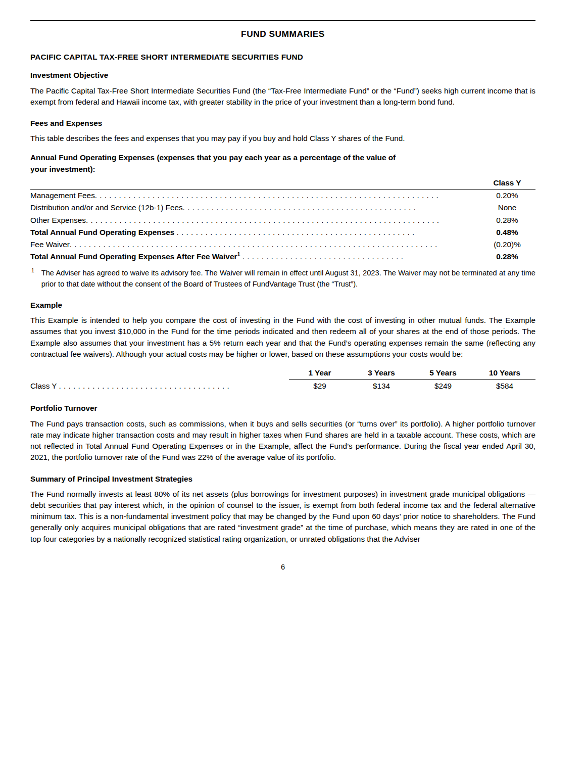FUND SUMMARIES
PACIFIC CAPITAL TAX-FREE SHORT INTERMEDIATE SECURITIES FUND
Investment Objective
The Pacific Capital Tax-Free Short Intermediate Securities Fund (the “Tax-Free Intermediate Fund” or the “Fund”) seeks high current income that is exempt from federal and Hawaii income tax, with greater stability in the price of your investment than a long-term bond fund.
Fees and Expenses
This table describes the fees and expenses that you may pay if you buy and hold Class Y shares of the Fund.
Annual Fund Operating Expenses (expenses that you pay each year as a percentage of the value of
your investment):
| | Class Y |
| --- | --- |
| Management Fees . . . . . . . . . . . . . . . . . . . . . . . . . . . . . . . . . . . . . . . . . . . . . . . . . . . . . . . . . . . . . . . . . . . . . . . . | 0.20% |
| Distribution and/or and Service (12b-1) Fees . . . . . . . . . . . . . . . . . . . . . . . . . . . . . . . . . . . . . . . . . . . . . . . . . | None |
| Other Expenses . . . . . . . . . . . . . . . . . . . . . . . . . . . . . . . . . . . . . . . . . . . . . . . . . . . . . . . . . . . . . . . . . . . . . . . . . . | 0.28% |
| Total Annual Fund Operating Expenses . . . . . . . . . . . . . . . . . . . . . . . . . . . . . . . . . . . . . . . . . . . . . . . . . . | 0.48% |
| Fee Waiver . . . . . . . . . . . . . . . . . . . . . . . . . . . . . . . . . . . . . . . . . . . . . . . . . . . . . . . . . . . . . . . . . . . . . . . . . . . . . | (0.20)% |
| Total Annual Fund Operating Expenses After Fee Waiver 1 . . . . . . . . . . . . . . . . . . . . . . . . . . . . . . . . . . | 0.28% |
1
The Adviser has agreed to waive its advisory fee. The Waiver will remain in effect until August 31, 2023. The Waiver may not be terminated at any time prior to that date without the consent of the Board of Trustees of FundVantage Trust (the “Trust”).
Example
This Example is intended to help you compare the cost of investing in the Fund with the cost of investing in other mutual funds. The Example assumes that you invest $10,000 in the Fund for the time periods indicated and then redeem all of your shares at the end of those periods. The Example also assumes that your investment has a 5% return each year and that the Fund’s operating expenses remain the same (reflecting any contractual fee waivers). Although your actual costs may be higher or lower, based on these assumptions your costs would be:
| | 1 Year | 3 Years | 5 Years | 10 Years |
| --- | --- | --- | --- | --- |
| Class Y . . . . . . . . . . . . . . . . . . . . . . . . . . . . . . . . . . . . | $29 | $134 | $249 | $584 |
Portfolio Turnover
The Fund pays transaction costs, such as commissions, when it buys and sells securities (or “turns over” its portfolio). A higher portfolio turnover rate may indicate higher transaction costs and may result in higher taxes when Fund shares are held in a taxable account. These costs, which are not reflected in Total Annual Fund Operating Expenses or in the Example, affect the Fund’s performance. During the fiscal year ended April 30, 2021, the portfolio turnover rate of the Fund was 22% of the average value of its portfolio.
Summary of Principal Investment Strategies
The Fund normally invests at least 80% of its net assets (plus borrowings for investment purposes) in investment grade municipal obligations — debt securities that pay interest which, in the opinion of counsel to the issuer, is exempt from both federal income tax and the federal alternative minimum tax. This is a non-fundamental investment policy that may be changed by the Fund upon 60 days’ prior notice to shareholders. The Fund generally only acquires municipal obligations that are rated “investment grade” at the time of purchase, which means they are rated in one of the top four categories by a nationally recognized statistical rating organization, or unrated obligations that the Adviser
6